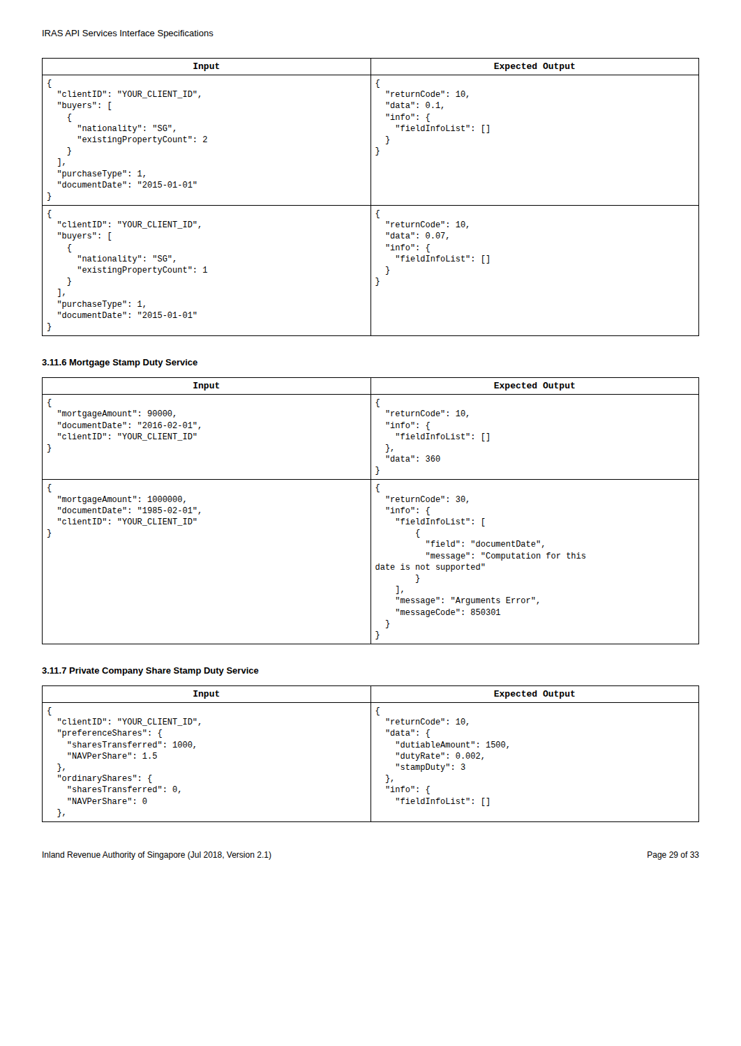IRAS API Services Interface Specifications
| Input | Expected Output |
| --- | --- |
| { "clientID": "YOUR_CLIENT_ID", "buyers": [ { "nationality": "SG", "existingPropertyCount": 2 } ], "purchaseType": 1, "documentDate": "2015-01-01" } | { "returnCode": 10, "data": 0.1, "info": { "fieldInfoList": [] } } |
| { "clientID": "YOUR_CLIENT_ID", "buyers": [ { "nationality": "SG", "existingPropertyCount": 1 } ], "purchaseType": 1, "documentDate": "2015-01-01" } | { "returnCode": 10, "data": 0.07, "info": { "fieldInfoList": [] } } |
3.11.6 Mortgage Stamp Duty Service
| Input | Expected Output |
| --- | --- |
| { "mortgageAmount": 90000, "documentDate": "2016-02-01", "clientID": "YOUR_CLIENT_ID" } | { "returnCode": 10, "info": { "fieldInfoList": [] }, "data": 360 } |
| { "mortgageAmount": 1000000, "documentDate": "1985-02-01", "clientID": "YOUR_CLIENT_ID" } | { "returnCode": 30, "info": { "fieldInfoList": [ { "field": "documentDate", "message": "Computation for this date is not supported" } ], "message": "Arguments Error", "messageCode": 850301 } } |
3.11.7 Private Company Share Stamp Duty Service
| Input | Expected Output |
| --- | --- |
| { "clientID": "YOUR_CLIENT_ID", "preferenceShares": { "sharesTransferred": 1000, "NAVPerShare": 1.5 }, "ordinaryShares": { "sharesTransferred": 0, "NAVPerShare": 0 }, | { "returnCode": 10, "data": { "dutiableAmount": 1500, "dutyRate": 0.002, "stampDuty": 3 }, "info": { "fieldInfoList": [] |
Inland Revenue Authority of Singapore (Jul 2018, Version 2.1)
Page 29 of 33